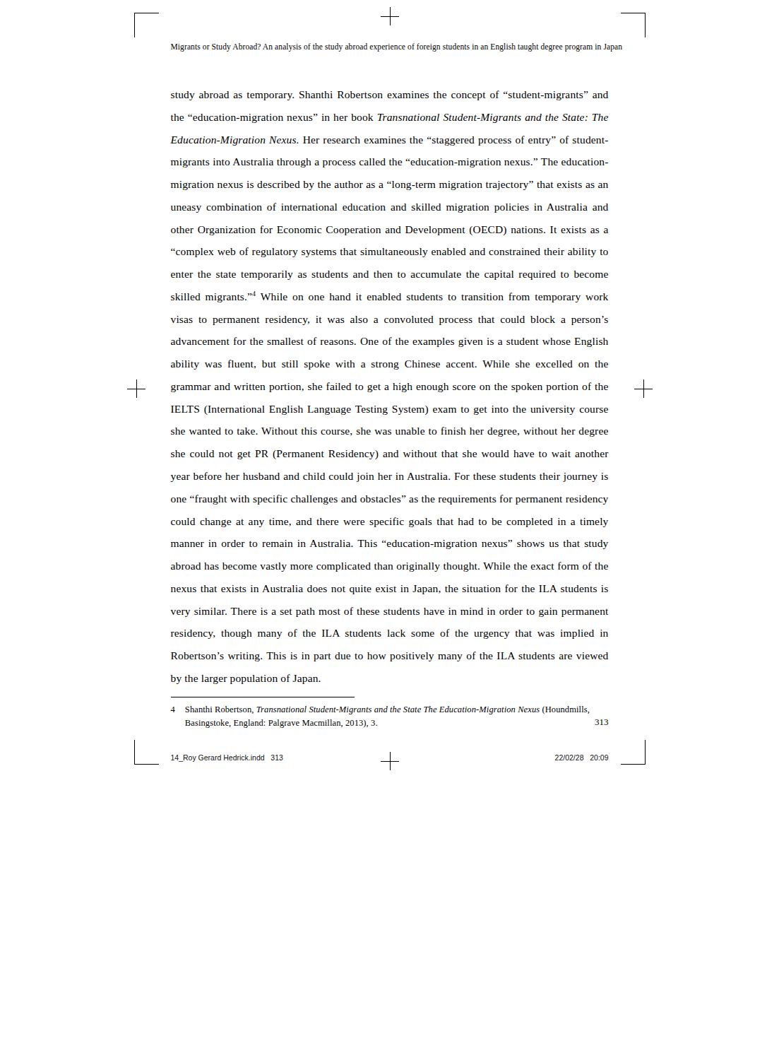Migrants or Study Abroad? An analysis of the study abroad experience of foreign students in an English taught degree program in Japan
study abroad as temporary. Shanthi Robertson examines the concept of “student-migrants” and the “education-migration nexus” in her book Transnational Student-Migrants and the State: The Education-Migration Nexus. Her research examines the “staggered process of entry” of student-migrants into Australia through a process called the “education-migration nexus.” The education-migration nexus is described by the author as a “long-term migration trajectory” that exists as an uneasy combination of international education and skilled migration policies in Australia and other Organization for Economic Cooperation and Development (OECD) nations. It exists as a “complex web of regulatory systems that simultaneously enabled and constrained their ability to enter the state temporarily as students and then to accumulate the capital required to become skilled migrants.”4 While on one hand it enabled students to transition from temporary work visas to permanent residency, it was also a convoluted process that could block a person’s advancement for the smallest of reasons. One of the examples given is a student whose English ability was fluent, but still spoke with a strong Chinese accent. While she excelled on the grammar and written portion, she failed to get a high enough score on the spoken portion of the IELTS (International English Language Testing System) exam to get into the university course she wanted to take. Without this course, she was unable to finish her degree, without her degree she could not get PR (Permanent Residency) and without that she would have to wait another year before her husband and child could join her in Australia. For these students their journey is one “fraught with specific challenges and obstacles” as the requirements for permanent residency could change at any time, and there were specific goals that had to be completed in a timely manner in order to remain in Australia. This “education-migration nexus” shows us that study abroad has become vastly more complicated than originally thought. While the exact form of the nexus that exists in Australia does not quite exist in Japan, the situation for the ILA students is very similar. There is a set path most of these students have in mind in order to gain permanent residency, though many of the ILA students lack some of the urgency that was implied in Robertson’s writing. This is in part due to how positively many of the ILA students are viewed by the larger population of Japan.
4 Shanthi Robertson, Transnational Student-Migrants and the State The Education-Migration Nexus (Houndmills, Basingstoke, England: Palgrave Macmillan, 2013), 3.
313
14_Roy Gerard Hedrick.indd 313 22/02/28 20:09